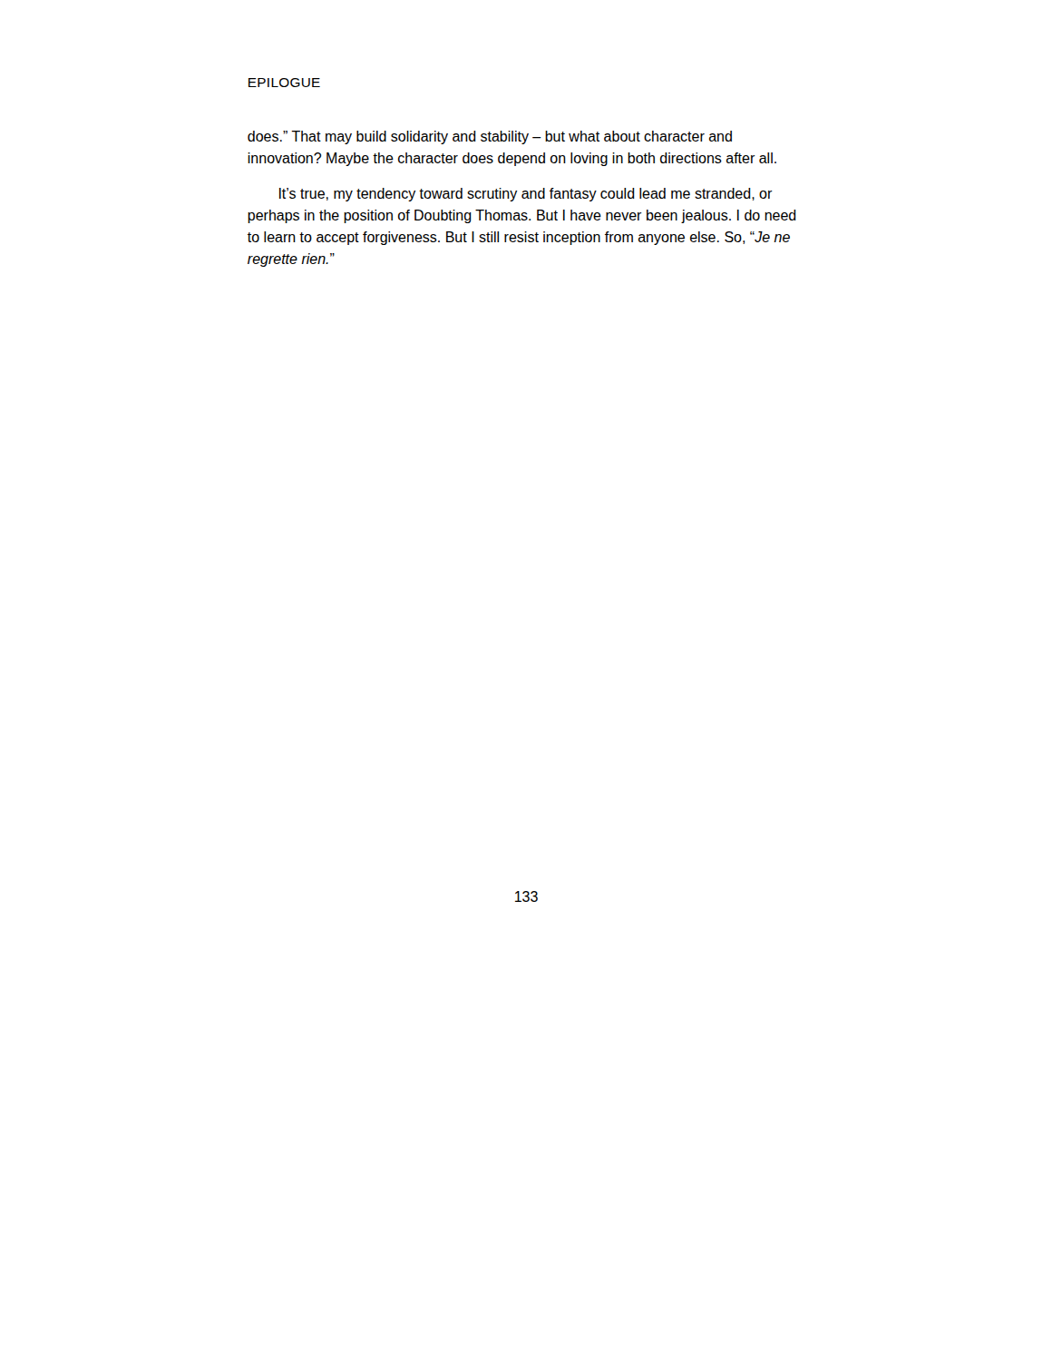EPILOGUE
does.” That may build solidarity and stability – but what about character and innovation? Maybe the character does depend on loving in both directions after all.
It’s true, my tendency toward scrutiny and fantasy could lead me stranded, or perhaps in the position of Doubting Thomas. But I have never been jealous. I do need to learn to accept forgiveness. But I still resist inception from anyone else. So, “Je ne regrette rien.”
133